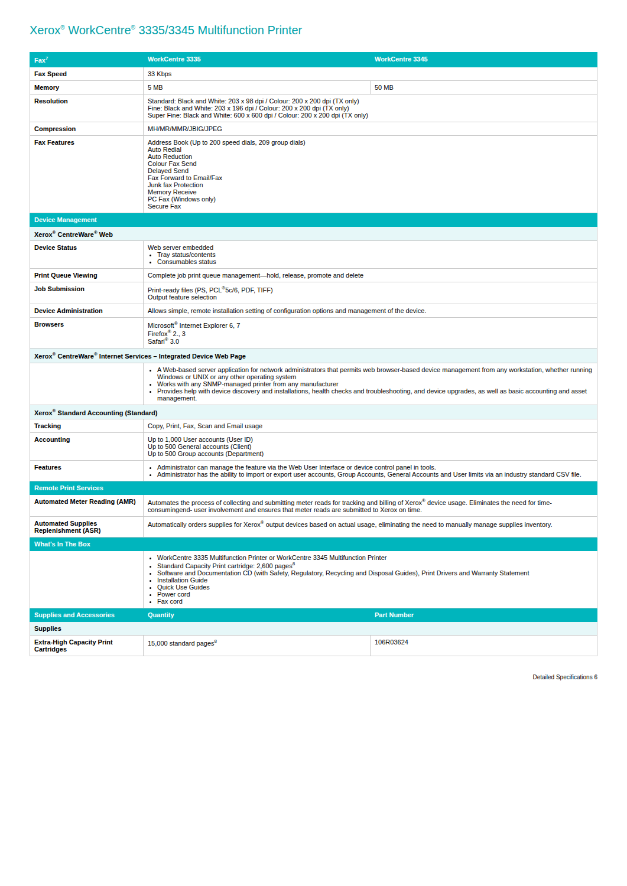Xerox® WorkCentre® 3335/3345 Multifunction Printer
| Fax 7 | WorkCentre 3335 | WorkCentre 3345 |
| Fax Speed | 33 Kbps |
| Memory | 5 MB | 50 MB |
| Resolution | Standard: Black and White: 203 x 98 dpi / Colour: 200 x 200 dpi (TX only) Fine: Black and White: 203 x 196 dpi / Colour: 200 x 200 dpi (TX only) Super Fine: Black and White: 600 x 600 dpi / Colour: 200 x 200 dpi (TX only) |
| Compression | MH/MR/MMR/JBIG/JPEG |
| Fax Features | Address Book (Up to 200 speed dials, 209 group dials) Auto Redial Auto Reduction Colour Fax Send Delayed Send Fax Forward to Email/Fax Junk fax Protection Memory Receive PC Fax (Windows only) Secure Fax |
| Device Management |
| Xerox ® CentreWare ® Web |
| Device Status | Web server embedded Tray status/contents Consumables status |
| Print Queue Viewing | Complete job print queue management—hold, release, promote and delete |
| Job Submission | Print-ready files (PS, PCL ® 5c/6, PDF, TIFF) Output feature selection |
| Device Administration | Allows simple, remote installation setting of configuration options and management of the device. |
| Browsers | Microsoft ® Internet Explorer 6, 7 Firefox ® 2., 3 Safari ® 3.0 |
| Xerox ® CentreWare ® Internet Services – Integrated Device Web Page |
| | A Web-based server application for network administrators that permits web browser-based device management from any workstation, whether running Windows or UNIX or any other operating system Works with any SNMP-managed printer from any manufacturer Provides help with device discovery and installations, health checks and troubleshooting, and device upgrades, as well as basic accounting and asset management. |
| Xerox ® Standard Accounting (Standard) |
| Tracking | Copy, Print, Fax, Scan and Email usage |
| Accounting | Up to 1,000 User accounts (User ID) Up to 500 General accounts (Client) Up to 500 Group accounts (Department) |
| Features | Administrator can manage the feature via the Web User Interface or device control panel in tools. Administrator has the ability to import or export user accounts, Group Accounts, General Accounts and User limits via an industry standard CSV file. |
| Remote Print Services |
| Automated Meter Reading (AMR) | Automates the process of collecting and submitting meter reads for tracking and billing of Xerox ® device usage. Eliminates the need for time-consumingend- user involvement and ensures that meter reads are submitted to Xerox on time. |
| Automated Supplies Replenishment (ASR) | Automatically orders supplies for Xerox ® output devices based on actual usage, eliminating the need to manually manage supplies inventory. |
| What's In The Box |
| | WorkCentre 3335 Multifunction Printer or WorkCentre 3345 Multifunction Printer Standard Capacity Print cartridge: 2,600 pages 8 Software and Documentation CD (with Safety, Regulatory, Recycling and Disposal Guides), Print Drivers and Warranty Statement Installation Guide Quick Use Guides Power cord Fax cord |
| Supplies and Accessories | Quantity | Part Number |
| Supplies |
| Extra-High Capacity Print Cartridges | 15,000 standard pages 8 | 106R03624 |
Detailed Specifications 6